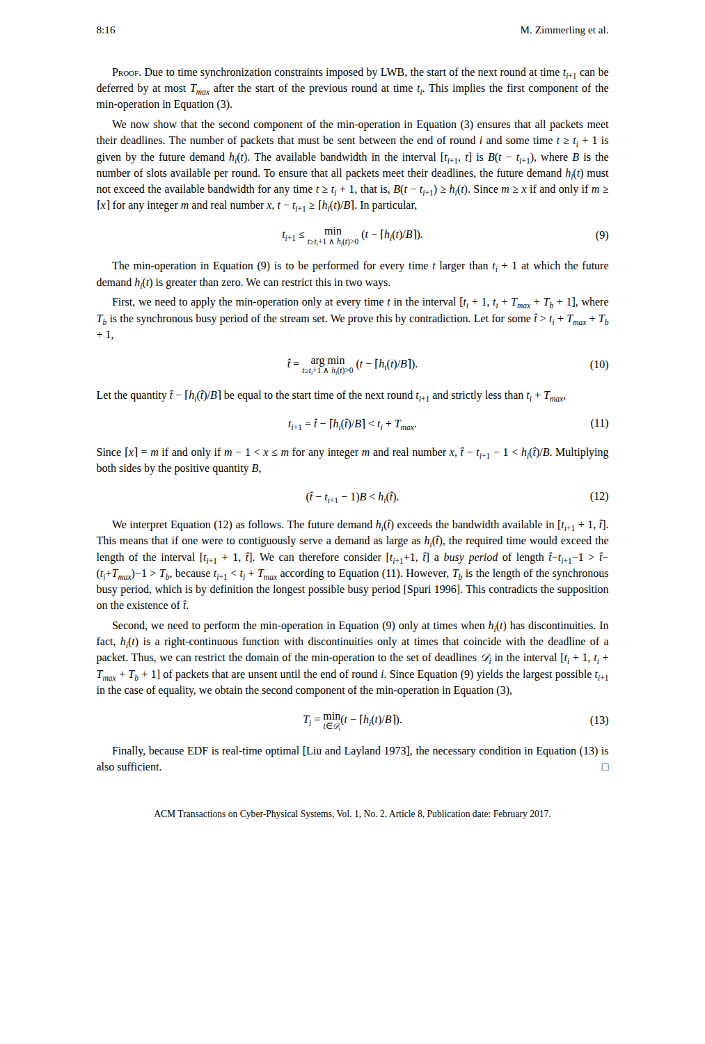8:16 M. Zimmerling et al.
Proof. Due to time synchronization constraints imposed by LWB, the start of the next round at time ti+1 can be deferred by at most Tmax after the start of the previous round at time ti. This implies the first component of the min-operation in Equation (3).
We now show that the second component of the min-operation in Equation (3) ensures that all packets meet their deadlines. The number of packets that must be sent between the end of round i and some time t ≥ ti + 1 is given by the future demand hi(t). The available bandwidth in the interval [ti+1, t] is B(t − ti+1), where B is the number of slots available per round. To ensure that all packets meet their deadlines, the future demand hi(t) must not exceed the available bandwidth for any time t ≥ ti + 1, that is, B(t − ti+1) ≥ hi(t). Since m ≥ x if and only if m ≥ ⌈x⌉ for any integer m and real number x, t − ti+1 ≥ ⌈hi(t)/B⌉. In particular,
ti+1 ≤ min t≥ti+1 ∧ hi(t)>0 (t − ⌈hi(t)/B⌉). (9)
The min-operation in Equation (9) is to be performed for every time t larger than ti + 1 at which the future demand hi(t) is greater than zero. We can restrict this in two ways.
First, we need to apply the min-operation only at every time t in the interval [ti + 1, ti + Tmax + Tb + 1], where Tb is the synchronous busy period of the stream set. We prove this by contradiction. Let for some t̂ > ti + Tmax + Tb + 1,
t̂ = arg min t≥ti+1 ∧ hi(t)>0 (t − ⌈hi(t)/B⌉). (10)
Let the quantity t̂ − ⌈hi(t̂)/B⌉ be equal to the start time of the next round ti+1 and strictly less than ti + Tmax,
ti+1 = t̂ − ⌈hi(t̂)/B⌉ < ti + Tmax. (11)
Since ⌈x⌉ = m if and only if m − 1 < x ≤ m for any integer m and real number x, t̂ − ti+1 − 1 < hi(t̂)/B. Multiplying both sides by the positive quantity B,
(t̂ − ti+1 − 1)B < hi(t̂). (12)
We interpret Equation (12) as follows. The future demand hi(t̂) exceeds the bandwidth available in [ti+1 + 1, t̂]. This means that if one were to contiguously serve a demand as large as hi(t̂), the required time would exceed the length of the interval [ti+1 + 1, t̂]. We can therefore consider [ti+1+1, t̂] a busy period of length t̂−ti+1−1 > t̂−(ti+Tmax)−1 > Tb, because ti+1 < ti + Tmax according to Equation (11). However, Tb is the length of the synchronous busy period, which is by definition the longest possible busy period [Spuri 1996]. This contradicts the supposition on the existence of t̂.
Second, we need to perform the min-operation in Equation (9) only at times when hi(t) has discontinuities. In fact, hi(t) is a right-continuous function with discontinuities only at times that coincide with the deadline of a packet. Thus, we can restrict the domain of the min-operation to the set of deadlines 𝒟i in the interval [ti + 1, ti + Tmax + Tb + 1] of packets that are unsent until the end of round i. Since Equation (9) yields the largest possible ti+1 in the case of equality, we obtain the second component of the min-operation in Equation (3),
Ti = min t∈𝒟i(t − ⌈hi(t)/B⌉). (13)
Finally, because EDF is real-time optimal [Liu and Layland 1973], the necessary condition in Equation (13) is also sufficient. □
ACM Transactions on Cyber-Physical Systems, Vol. 1, No. 2, Article 8, Publication date: February 2017.